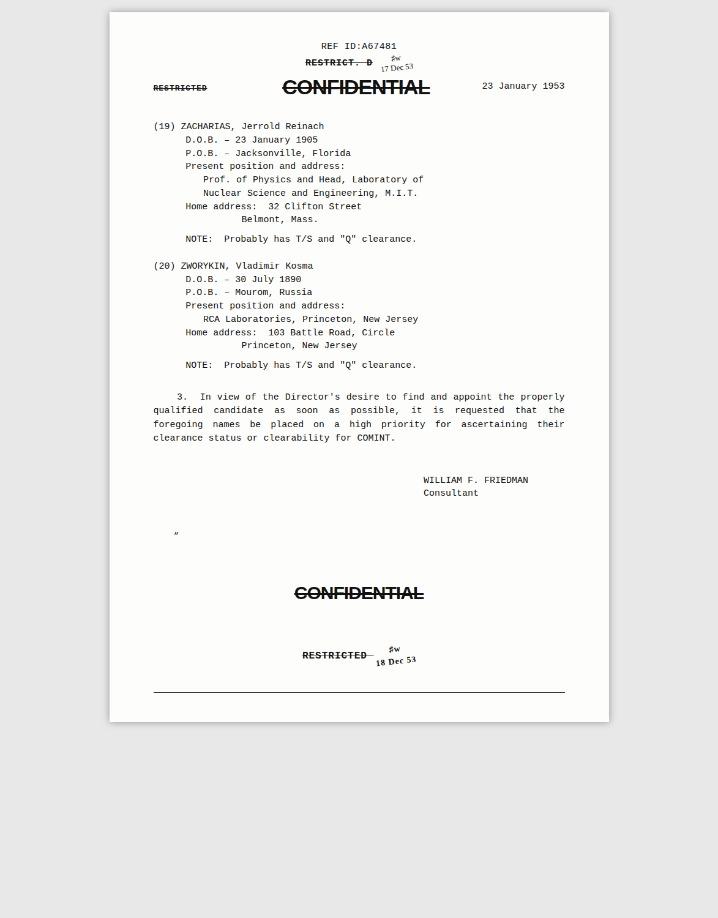REF ID:A67481
RESTRICT. D ♯w
17 Dec 53
RESTRICTED CONFIDENTIAL 23 January 1953
(19) ZACHARIAS, Jerrold Reinach
D.O.B. – 23 January 1905
P.O.B. – Jacksonville, Florida
Present position and address:
Prof. of Physics and Head, Laboratory of
Nuclear Science and Engineering, M.I.T.
Home address: 32 Clifton Street
Belmont, Mass.
NOTE: Probably has T/S and "Q" clearance.
(20) ZWORYKIN, Vladimir Kosma
D.O.B. – 30 July 1890
P.O.B. – Mourom, Russia
Present position and address:
RCA Laboratories, Princeton, New Jersey
Home address: 103 Battle Road, Circle
Princeton, New Jersey
NOTE: Probably has T/S and "Q" clearance.
3. In view of the Director's desire to find and appoint the properly qualified candidate as soon as possible, it is requested that the foregoing names be placed on a high priority for ascertaining their clearance status or clearability for COMINT.
WILLIAM F. FRIEDMAN
Consultant
„
CONFIDENTIAL
RESTRICTED ♯w
18 Dec 53